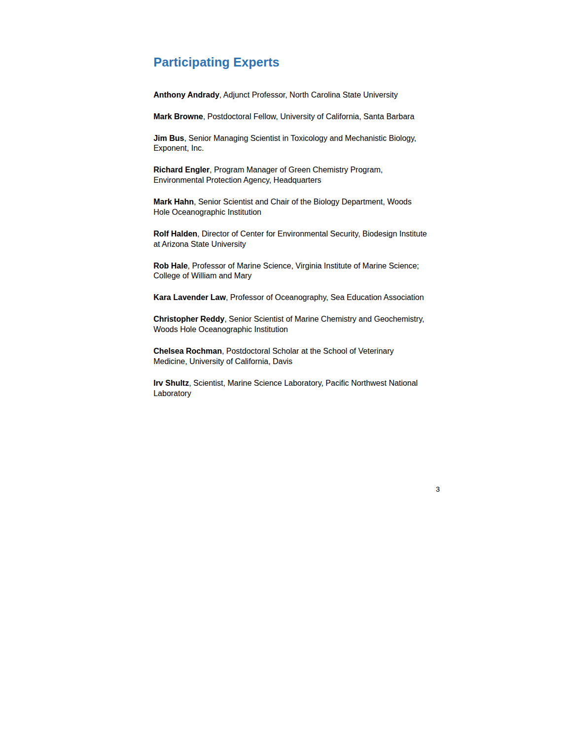Participating Experts
Anthony Andrady, Adjunct Professor, North Carolina State University
Mark Browne, Postdoctoral Fellow, University of California, Santa Barbara
Jim Bus, Senior Managing Scientist in Toxicology and Mechanistic Biology, Exponent, Inc.
Richard Engler, Program Manager of Green Chemistry Program, Environmental Protection Agency, Headquarters
Mark Hahn, Senior Scientist and Chair of the Biology Department, Woods Hole Oceanographic Institution
Rolf Halden, Director of Center for Environmental Security, Biodesign Institute at Arizona State University
Rob Hale, Professor of Marine Science, Virginia Institute of Marine Science; College of William and Mary
Kara Lavender Law, Professor of Oceanography, Sea Education Association
Christopher Reddy, Senior Scientist of Marine Chemistry and Geochemistry, Woods Hole Oceanographic Institution
Chelsea Rochman, Postdoctoral Scholar at the School of Veterinary Medicine, University of California, Davis
Irv Shultz, Scientist, Marine Science Laboratory, Pacific Northwest National Laboratory
3